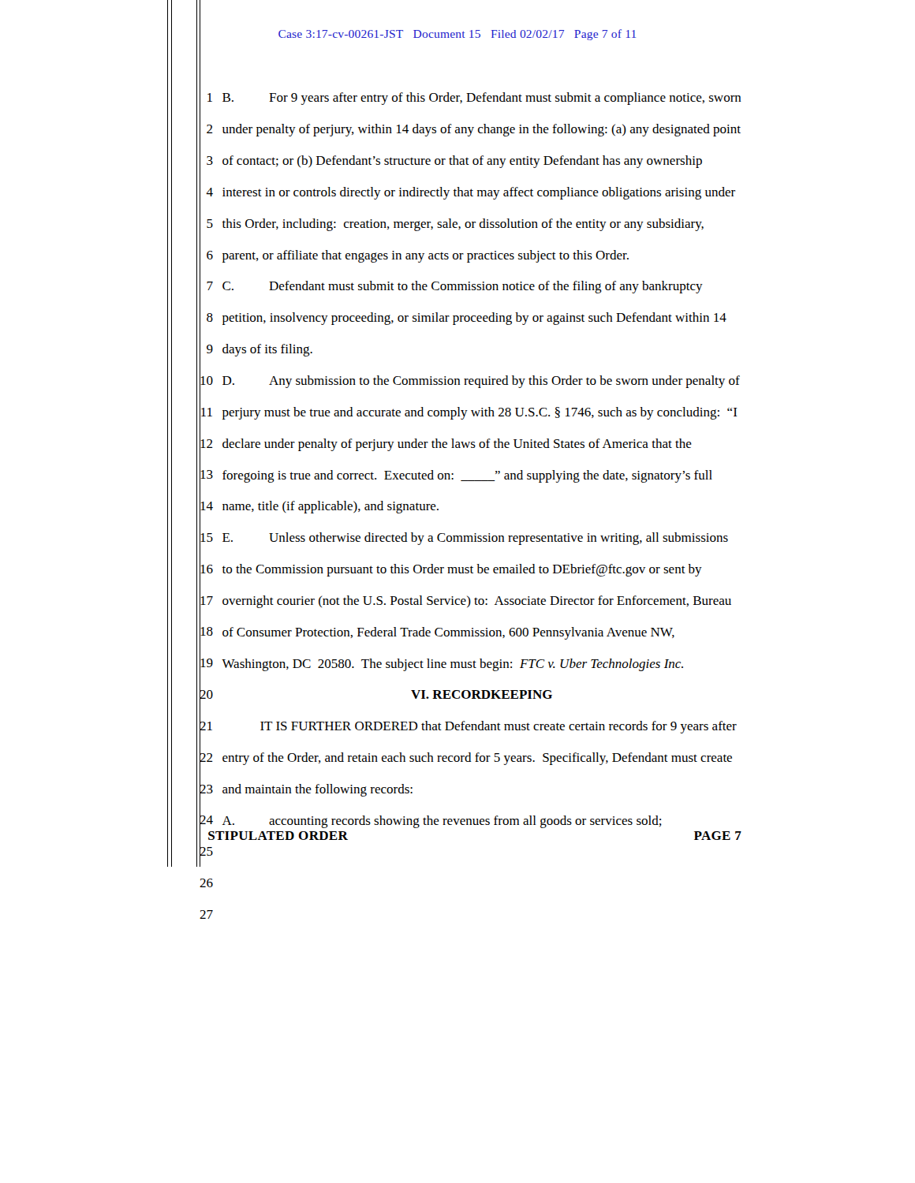Case 3:17-cv-00261-JST Document 15 Filed 02/02/17 Page 7 of 11
1
2
3
4
5
6
7
8
9
10
11
12
13
14
15
16
17
18
19
20
21
22
23
24
25
26
27
B. For 9 years after entry of this Order, Defendant must submit a compliance notice, sworn under penalty of perjury, within 14 days of any change in the following: (a) any designated point of contact; or (b) Defendant’s structure or that of any entity Defendant has any ownership interest in or controls directly or indirectly that may affect compliance obligations arising under this Order, including: creation, merger, sale, or dissolution of the entity or any subsidiary, parent, or affiliate that engages in any acts or practices subject to this Order.
C. Defendant must submit to the Commission notice of the filing of any bankruptcy petition, insolvency proceeding, or similar proceeding by or against such Defendant within 14 days of its filing.
D. Any submission to the Commission required by this Order to be sworn under penalty of perjury must be true and accurate and comply with 28 U.S.C. § 1746, such as by concluding: “I declare under penalty of perjury under the laws of the United States of America that the foregoing is true and correct. Executed on: _____” and supplying the date, signatory’s full name, title (if applicable), and signature.
E. Unless otherwise directed by a Commission representative in writing, all submissions to the Commission pursuant to this Order must be emailed to DEbrief@ftc.gov or sent by overnight courier (not the U.S. Postal Service) to: Associate Director for Enforcement, Bureau of Consumer Protection, Federal Trade Commission, 600 Pennsylvania Avenue NW, Washington, DC 20580. The subject line must begin: FTC v. Uber Technologies Inc.
VI. RECORDKEEPING
IT IS FURTHER ORDERED that Defendant must create certain records for 9 years after entry of the Order, and retain each such record for 5 years. Specifically, Defendant must create and maintain the following records:
A. accounting records showing the revenues from all goods or services sold;
STIPULATED ORDER PAGE 7